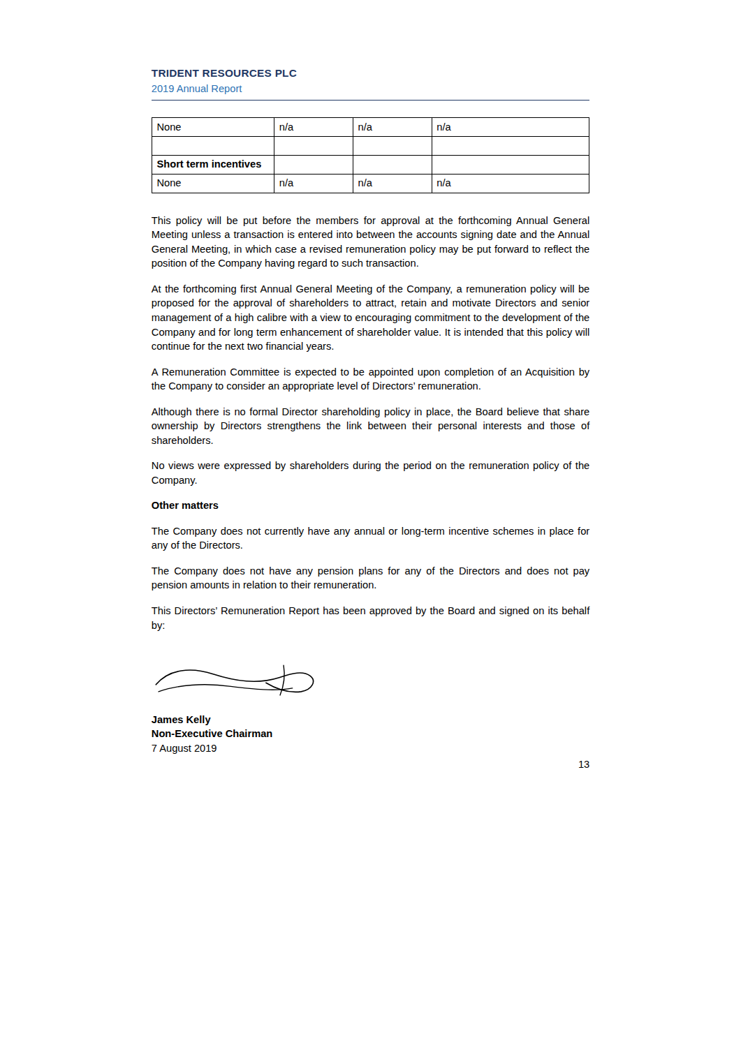TRIDENT RESOURCES PLC
2019 Annual Report
| None | n/a | n/a | n/a |
| Short term incentives | | | |
| None | n/a | n/a | n/a |
This policy will be put before the members for approval at the forthcoming Annual General Meeting unless a transaction is entered into between the accounts signing date and the Annual General Meeting, in which case a revised remuneration policy may be put forward to reflect the position of the Company having regard to such transaction.
At the forthcoming first Annual General Meeting of the Company, a remuneration policy will be proposed for the approval of shareholders to attract, retain and motivate Directors and senior management of a high calibre with a view to encouraging commitment to the development of the Company and for long term enhancement of shareholder value. It is intended that this policy will continue for the next two financial years.
A Remuneration Committee is expected to be appointed upon completion of an Acquisition by the Company to consider an appropriate level of Directors’ remuneration.
Although there is no formal Director shareholding policy in place, the Board believe that share ownership by Directors strengthens the link between their personal interests and those of shareholders.
No views were expressed by shareholders during the period on the remuneration policy of the Company.
Other matters
The Company does not currently have any annual or long-term incentive schemes in place for any of the Directors.
The Company does not have any pension plans for any of the Directors and does not pay pension amounts in relation to their remuneration.
This Directors’ Remuneration Report has been approved by the Board and signed on its behalf by:
James Kelly
Non-Executive Chairman
7 August 2019
13